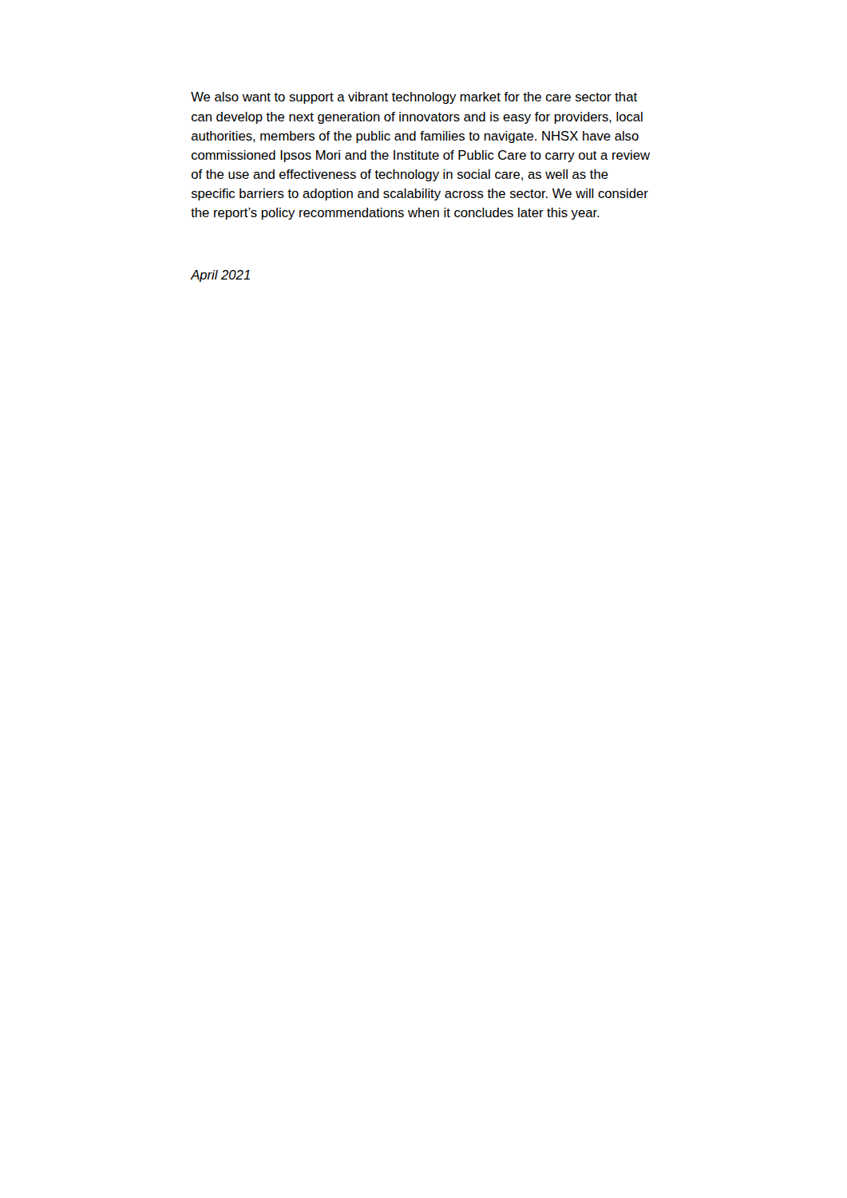We also want to support a vibrant technology market for the care sector that can develop the next generation of innovators and is easy for providers, local authorities, members of the public and families to navigate. NHSX have also commissioned Ipsos Mori and the Institute of Public Care to carry out a review of the use and effectiveness of technology in social care, as well as the specific barriers to adoption and scalability across the sector. We will consider the report’s policy recommendations when it concludes later this year.
April 2021